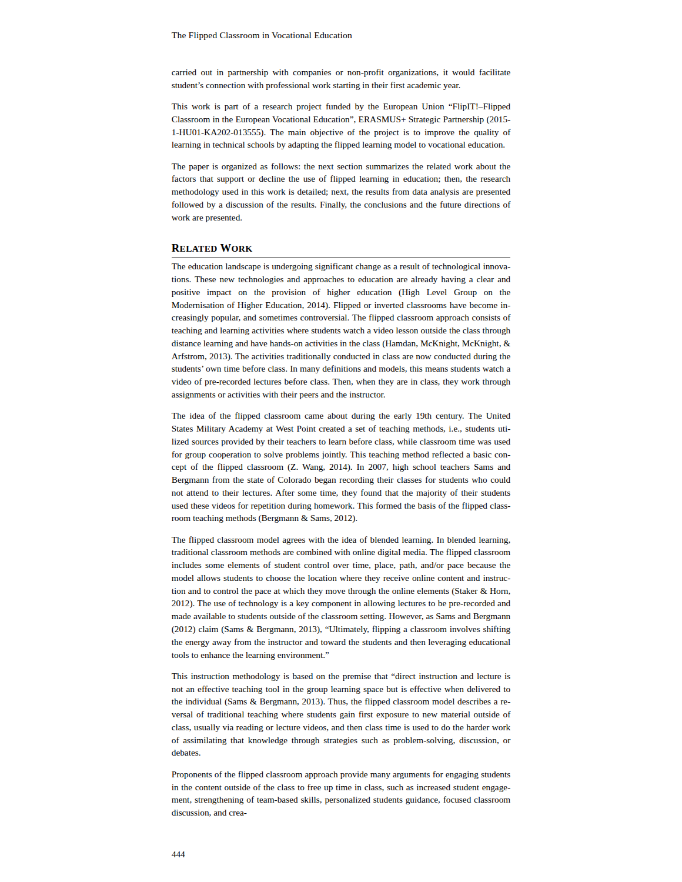The Flipped Classroom in Vocational Education
carried out in partnership with companies or non-profit organizations, it would facilitate student’s connection with professional work starting in their first academic year.
This work is part of a research project funded by the European Union “FlipIT!–Flipped Classroom in the European Vocational Education”, ERASMUS+ Strategic Partnership (2015-1-HU01-KA202-013555). The main objective of the project is to improve the quality of learning in technical schools by adapting the flipped learning model to vocational education.
The paper is organized as follows: the next section summarizes the related work about the factors that support or decline the use of flipped learning in education; then, the research methodology used in this work is detailed; next, the results from data analysis are presented followed by a discussion of the results. Finally, the conclusions and the future directions of work are presented.
RELATED WORK
The education landscape is undergoing significant change as a result of technological innovations. These new technologies and approaches to education are already having a clear and positive impact on the provision of higher education (High Level Group on the Modernisation of Higher Education, 2014). Flipped or inverted classrooms have become increasingly popular, and sometimes controversial. The flipped classroom approach consists of teaching and learning activities where students watch a video lesson outside the class through distance learning and have hands-on activities in the class (Hamdan, McKnight, McKnight, & Arfstrom, 2013). The activities traditionally conducted in class are now conducted during the students’ own time before class. In many definitions and models, this means students watch a video of pre-recorded lectures before class. Then, when they are in class, they work through assignments or activities with their peers and the instructor.
The idea of the flipped classroom came about during the early 19th century. The United States Military Academy at West Point created a set of teaching methods, i.e., students utilized sources provided by their teachers to learn before class, while classroom time was used for group cooperation to solve problems jointly. This teaching method reflected a basic concept of the flipped classroom (Z. Wang, 2014). In 2007, high school teachers Sams and Bergmann from the state of Colorado began recording their classes for students who could not attend to their lectures. After some time, they found that the majority of their students used these videos for repetition during homework. This formed the basis of the flipped classroom teaching methods (Bergmann & Sams, 2012).
The flipped classroom model agrees with the idea of blended learning. In blended learning, traditional classroom methods are combined with online digital media. The flipped classroom includes some elements of student control over time, place, path, and/or pace because the model allows students to choose the location where they receive online content and instruction and to control the pace at which they move through the online elements (Staker & Horn, 2012). The use of technology is a key component in allowing lectures to be pre-recorded and made available to students outside of the classroom setting. However, as Sams and Bergmann (2012) claim (Sams & Bergmann, 2013), “Ultimately, flipping a classroom involves shifting the energy away from the instructor and toward the students and then leveraging educational tools to enhance the learning environment.”
This instruction methodology is based on the premise that “direct instruction and lecture is not an effective teaching tool in the group learning space but is effective when delivered to the individual (Sams & Bergmann, 2013). Thus, the flipped classroom model describes a reversal of traditional teaching where students gain first exposure to new material outside of class, usually via reading or lecture videos, and then class time is used to do the harder work of assimilating that knowledge through strategies such as problem-solving, discussion, or debates.
Proponents of the flipped classroom approach provide many arguments for engaging students in the content outside of the class to free up time in class, such as increased student engagement, strengthening of team-based skills, personalized students guidance, focused classroom discussion, and crea-
444